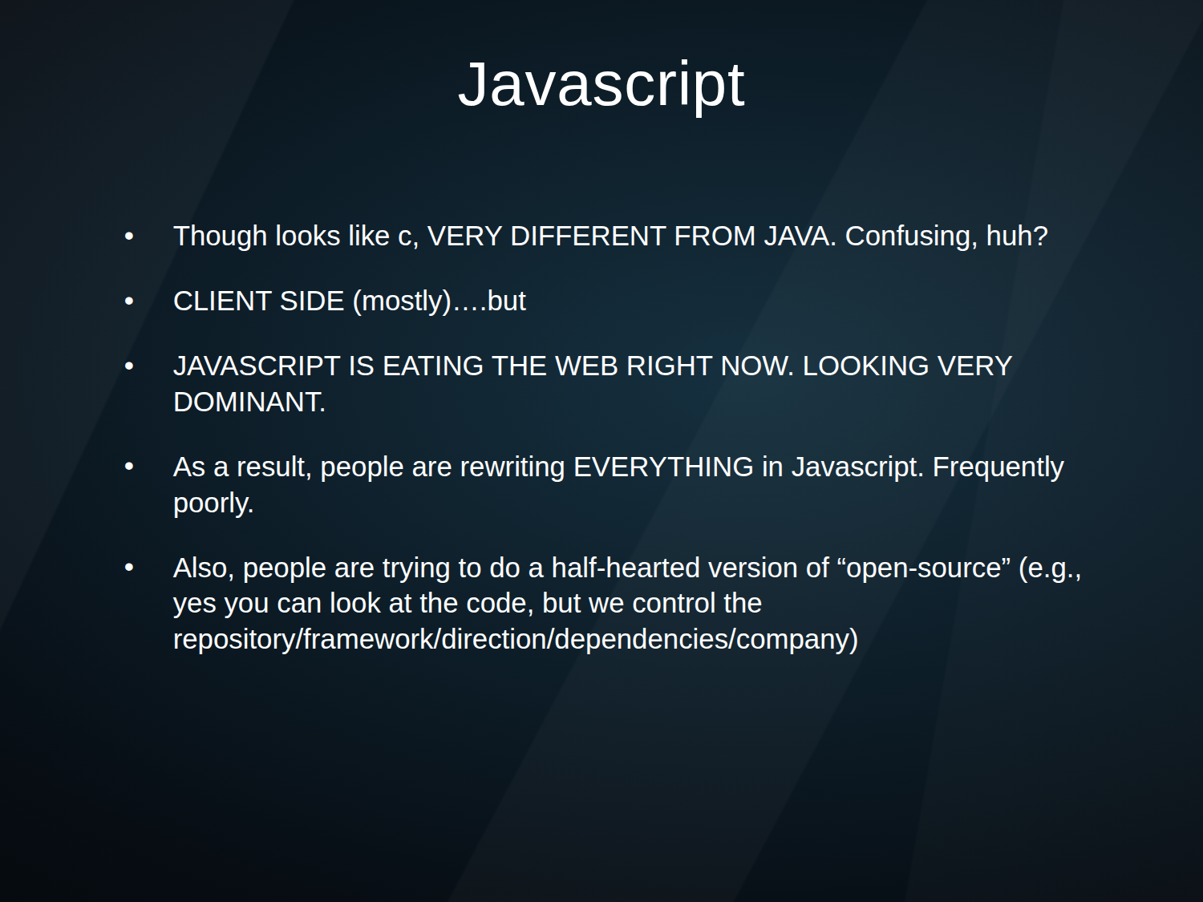Javascript
Though looks like c, VERY DIFFERENT FROM JAVA. Confusing, huh?
CLIENT SIDE (mostly)….but
JAVASCRIPT IS EATING THE WEB RIGHT NOW. LOOKING VERY DOMINANT.
As a result, people are rewriting EVERYTHING in Javascript. Frequently poorly.
Also, people are trying to do a half-hearted version of “open-source” (e.g., yes you can look at the code, but we control the repository/framework/direction/dependencies/company)